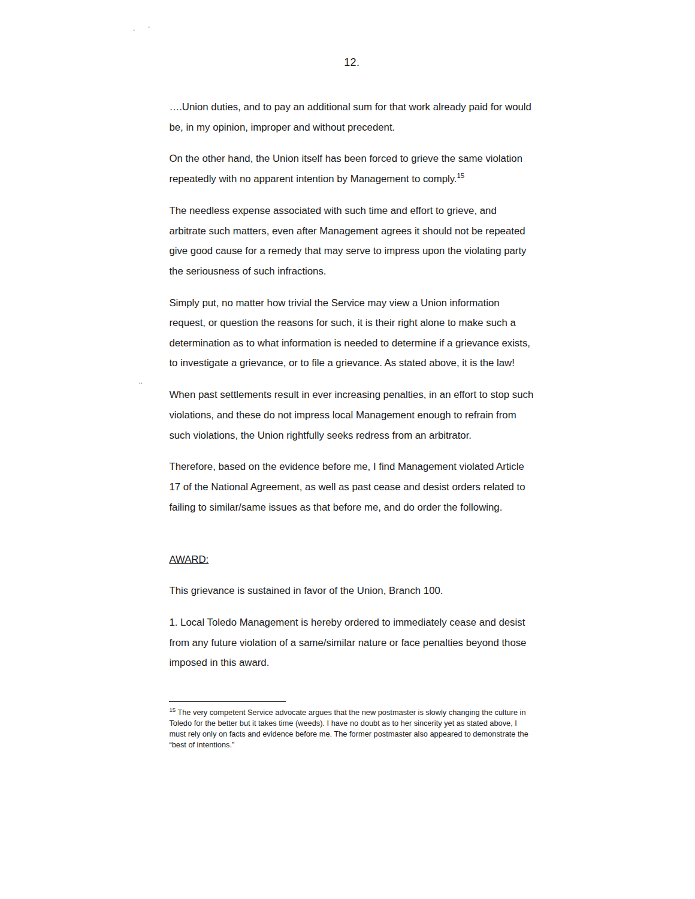. . ..
12.
….Union duties, and to pay an additional sum for that work already paid for would be, in my opinion, improper and without precedent.
On the other hand, the Union itself has been forced to grieve the same violation repeatedly with no apparent intention by Management to comply.15
The needless expense associated with such time and effort to grieve, and arbitrate such matters, even after Management agrees it should not be repeated give good cause for a remedy that may serve to impress upon the violating party the seriousness of such infractions.
Simply put, no matter how trivial the Service may view a Union information request, or question the reasons for such, it is their right alone to make such a determination as to what information is needed to determine if a grievance exists, to investigate a grievance, or to file a grievance. As stated above, it is the law!
When past settlements result in ever increasing penalties, in an effort to stop such violations, and these do not impress local Management enough to refrain from such violations, the Union rightfully seeks redress from an arbitrator.
Therefore, based on the evidence before me, I find Management violated Article 17 of the National Agreement, as well as past cease and desist orders related to failing to similar/same issues as that before me, and do order the following.
AWARD:
This grievance is sustained in favor of the Union, Branch 100.
1. Local Toledo Management is hereby ordered to immediately cease and desist from any future violation of a same/similar nature or face penalties beyond those imposed in this award.
15 The very competent Service advocate argues that the new postmaster is slowly changing the culture in Toledo for the better but it takes time (weeds). I have no doubt as to her sincerity yet as stated above, I must rely only on facts and evidence before me. The former postmaster also appeared to demonstrate the “best of intentions.”